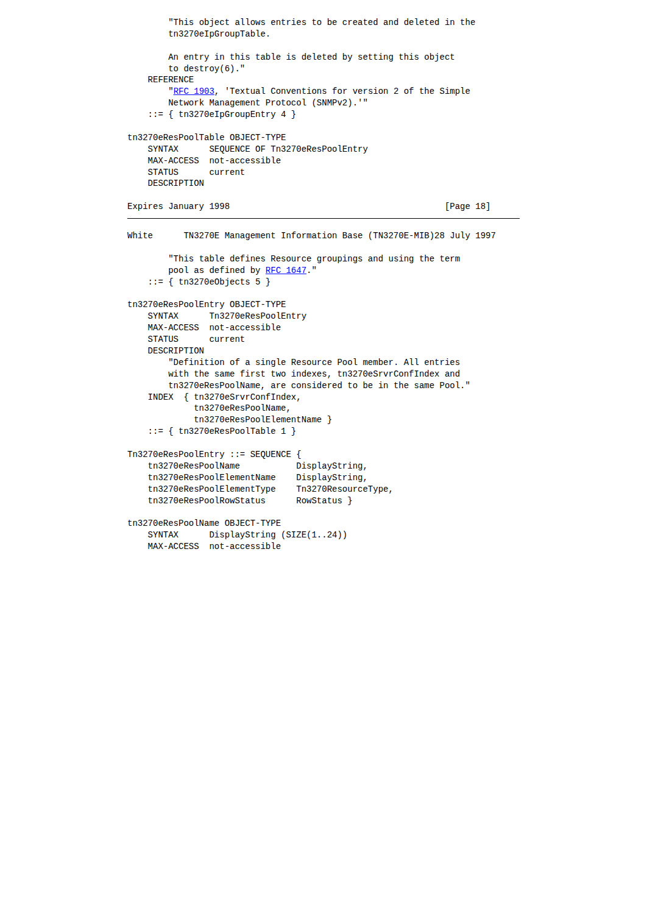"This object allows entries to be created and deleted in the
        tn3270eIpGroupTable.

        An entry in this table is deleted by setting this object
        to destroy(6)."
    REFERENCE
        "RFC 1903, 'Textual Conventions for version 2 of the Simple
        Network Management Protocol (SNMPv2).'"
    ::= { tn3270eIpGroupEntry 4 }

tn3270eResPoolTable OBJECT-TYPE
    SYNTAX      SEQUENCE OF Tn3270eResPoolEntry
    MAX-ACCESS  not-accessible
    STATUS      current
    DESCRIPTION
Expires January 1998                                          [Page 18]
White      TN3270E Management Information Base (TN3270E-MIB)28 July 1997
        "This table defines Resource groupings and using the term
        pool as defined by RFC 1647."
    ::= { tn3270eObjects 5 }

tn3270eResPoolEntry OBJECT-TYPE
    SYNTAX      Tn3270eResPoolEntry
    MAX-ACCESS  not-accessible
    STATUS      current
    DESCRIPTION
        "Definition of a single Resource Pool member. All entries
        with the same first two indexes, tn3270eSrvrConfIndex and
        tn3270eResPoolName, are considered to be in the same Pool."
    INDEX  { tn3270eSrvrConfIndex,
             tn3270eResPoolName,
             tn3270eResPoolElementName }
    ::= { tn3270eResPoolTable 1 }

Tn3270eResPoolEntry ::= SEQUENCE {
    tn3270eResPoolName           DisplayString,
    tn3270eResPoolElementName    DisplayString,
    tn3270eResPoolElementType    Tn3270ResourceType,
    tn3270eResPoolRowStatus      RowStatus }

tn3270eResPoolName OBJECT-TYPE
    SYNTAX      DisplayString (SIZE(1..24))
    MAX-ACCESS  not-accessible